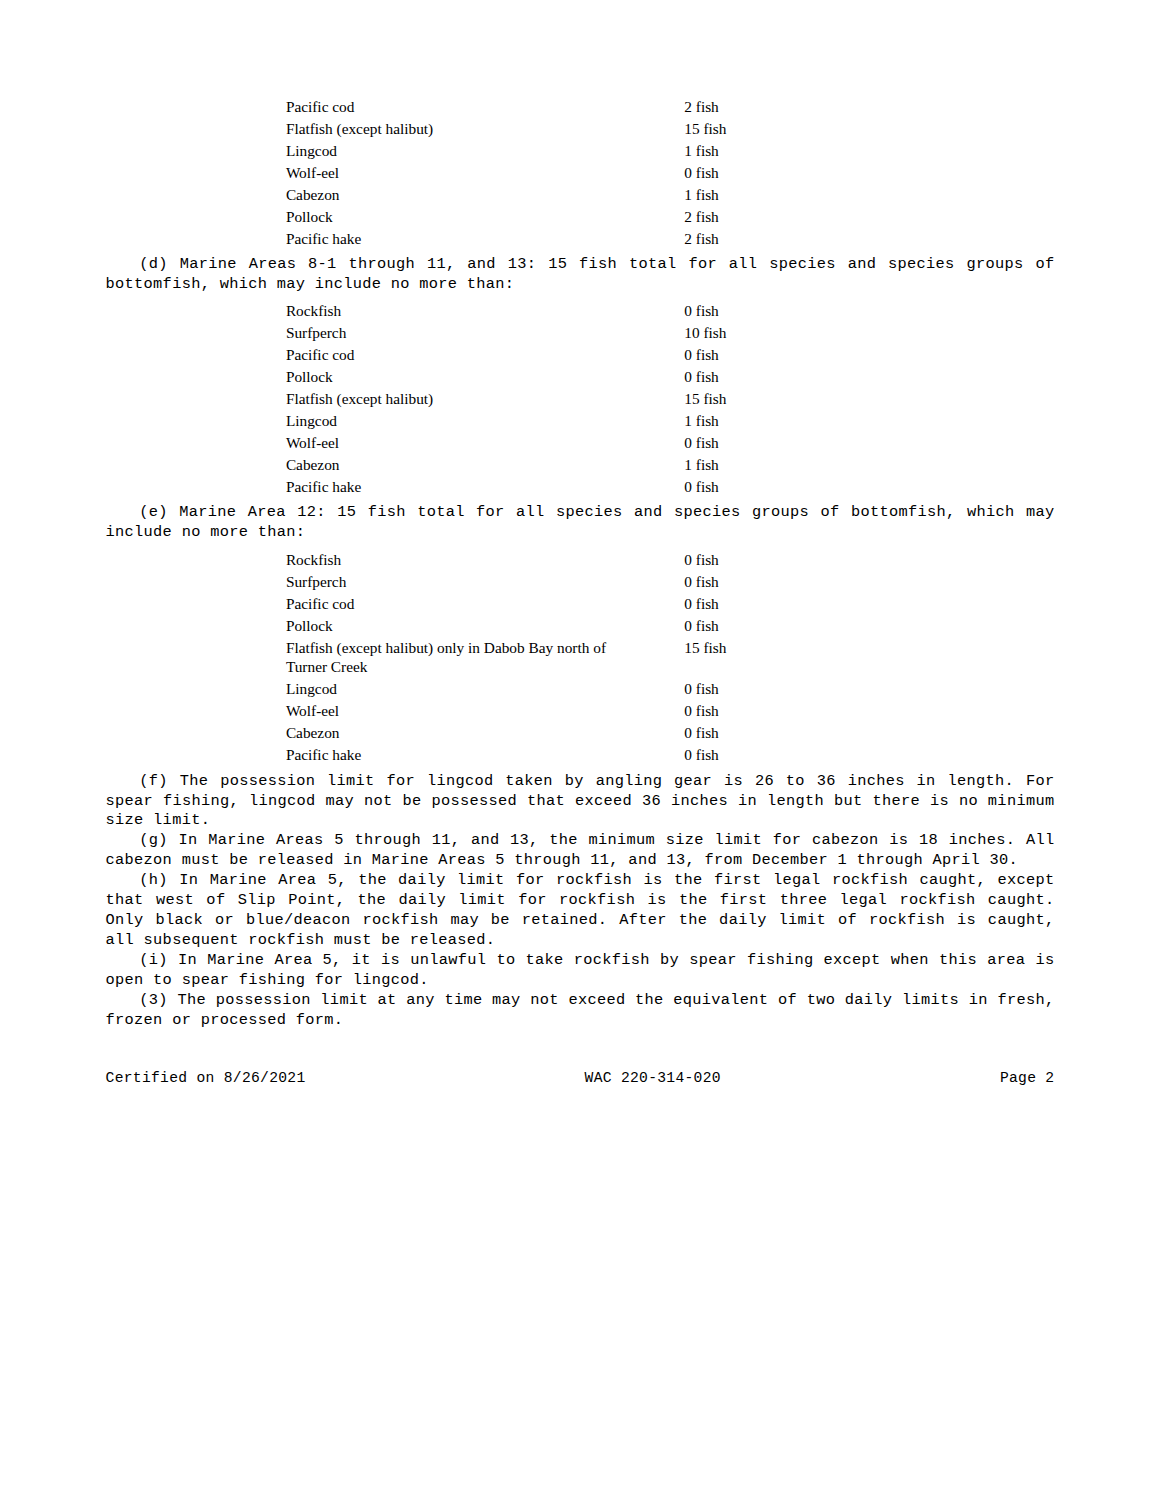| Pacific cod | 2 fish |
| Flatfish (except halibut) | 15 fish |
| Lingcod | 1 fish |
| Wolf-eel | 0 fish |
| Cabezon | 1 fish |
| Pollock | 2 fish |
| Pacific hake | 2 fish |
(d) Marine Areas 8-1 through 11, and 13: 15 fish total for all species and species groups of bottomfish, which may include no more than:
| Rockfish | 0 fish |
| Surfperch | 10 fish |
| Pacific cod | 0 fish |
| Pollock | 0 fish |
| Flatfish (except halibut) | 15 fish |
| Lingcod | 1 fish |
| Wolf-eel | 0 fish |
| Cabezon | 1 fish |
| Pacific hake | 0 fish |
(e) Marine Area 12: 15 fish total for all species and species groups of bottomfish, which may include no more than:
| Rockfish | 0 fish |
| Surfperch | 0 fish |
| Pacific cod | 0 fish |
| Pollock | 0 fish |
| Flatfish (except halibut) only in Dabob Bay north of Turner Creek | 15 fish |
| Lingcod | 0 fish |
| Wolf-eel | 0 fish |
| Cabezon | 0 fish |
| Pacific hake | 0 fish |
(f) The possession limit for lingcod taken by angling gear is 26 to 36 inches in length. For spear fishing, lingcod may not be possessed that exceed 36 inches in length but there is no minimum size limit.
(g) In Marine Areas 5 through 11, and 13, the minimum size limit for cabezon is 18 inches. All cabezon must be released in Marine Areas 5 through 11, and 13, from December 1 through April 30.
(h) In Marine Area 5, the daily limit for rockfish is the first legal rockfish caught, except that west of Slip Point, the daily limit for rockfish is the first three legal rockfish caught. Only black or blue/deacon rockfish may be retained. After the daily limit of rockfish is caught, all subsequent rockfish must be released.
(i) In Marine Area 5, it is unlawful to take rockfish by spear fishing except when this area is open to spear fishing for lingcod.
(3) The possession limit at any time may not exceed the equivalent of two daily limits in fresh, frozen or processed form.
Certified on 8/26/2021 WAC 220-314-020 Page 2